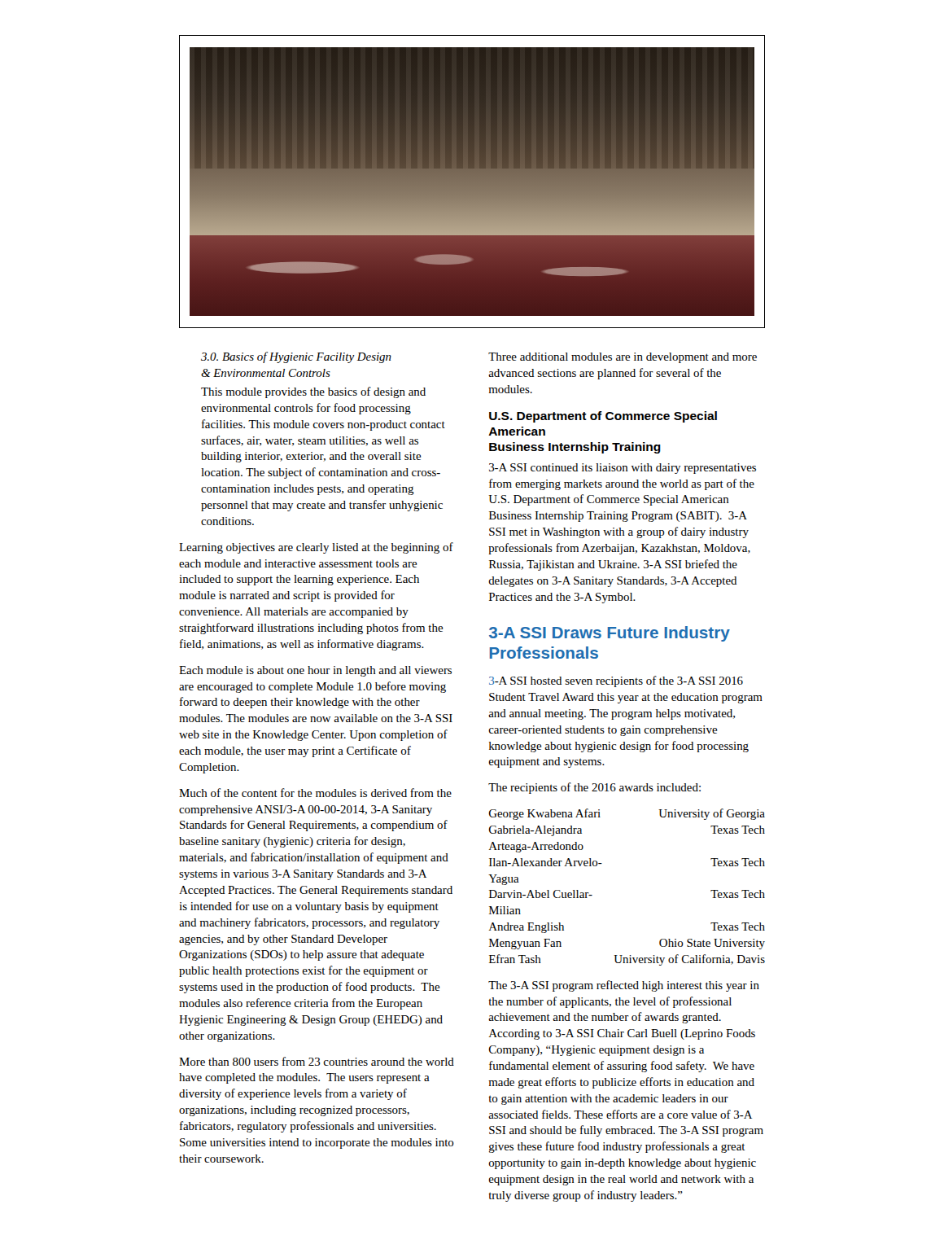3.0. Basics of Hygienic Facility Design & Environmental Controls
This module provides the basics of design and environmental controls for food processing facilities. This module covers non-product contact surfaces, air, water, steam utilities, as well as building interior, exterior, and the overall site location. The subject of contamination and cross-contamination includes pests, and operating personnel that may create and transfer unhygienic conditions.
Learning objectives are clearly listed at the beginning of each module and interactive assessment tools are included to support the learning experience. Each module is narrated and script is provided for convenience. All materials are accompanied by straightforward illustrations including photos from the field, animations, as well as informative diagrams.
Each module is about one hour in length and all viewers are encouraged to complete Module 1.0 before moving forward to deepen their knowledge with the other modules. The modules are now available on the 3-A SSI web site in the Knowledge Center. Upon completion of each module, the user may print a Certificate of Completion.
Much of the content for the modules is derived from the comprehensive ANSI/3-A 00-00-2014, 3-A Sanitary Standards for General Requirements, a compendium of baseline sanitary (hygienic) criteria for design, materials, and fabrication/installation of equipment and systems in various 3-A Sanitary Standards and 3-A Accepted Practices. The General Requirements standard is intended for use on a voluntary basis by equipment and machinery fabricators, processors, and regulatory agencies, and by other Standard Developer Organizations (SDOs) to help assure that adequate public health protections exist for the equipment or systems used in the production of food products. The modules also reference criteria from the European Hygienic Engineering & Design Group (EHEDG) and other organizations.
More than 800 users from 23 countries around the world have completed the modules. The users represent a diversity of experience levels from a variety of organizations, including recognized processors, fabricators, regulatory professionals and universities. Some universities intend to incorporate the modules into their coursework.
Three additional modules are in development and more advanced sections are planned for several of the modules.
U.S. Department of Commerce Special American
Business Internship Training
3-A SSI continued its liaison with dairy representatives from emerging markets around the world as part of the U.S. Department of Commerce Special American Business Internship Training Program (SABIT). 3-A SSI met in Washington with a group of dairy industry professionals from Azerbaijan, Kazakhstan, Moldova, Russia, Tajikistan and Ukraine. 3-A SSI briefed the delegates on 3-A Sanitary Standards, 3-A Accepted Practices and the 3-A Symbol.
3-A SSI Draws Future Industry Professionals
3-A SSI hosted seven recipients of the 3-A SSI 2016 Student Travel Award this year at the education program and annual meeting. The program helps motivated, career-oriented students to gain comprehensive knowledge about hygienic design for food processing equipment and systems.
The recipients of the 2016 awards included:
| George Kwabena Afari | University of Georgia |
| Gabriela-Alejandra Arteaga-Arredondo | Texas Tech |
| Ilan-Alexander Arvelo-Yagua | Texas Tech |
| Darvin-Abel Cuellar-Milian | Texas Tech |
| Andrea English | Texas Tech |
| Mengyuan Fan | Ohio State University |
| Efran Tash | University of California, Davis |
The 3-A SSI program reflected high interest this year in the number of applicants, the level of professional achievement and the number of awards granted. According to 3-A SSI Chair Carl Buell (Leprino Foods Company), “Hygienic equipment design is a fundamental element of assuring food safety. We have made great efforts to publicize efforts in education and to gain attention with the academic leaders in our associated fields. These efforts are a core value of 3-A SSI and should be fully embraced. The 3-A SSI program gives these future food industry professionals a great opportunity to gain in-depth knowledge about hygienic equipment design in the real world and network with a truly diverse group of industry leaders.”